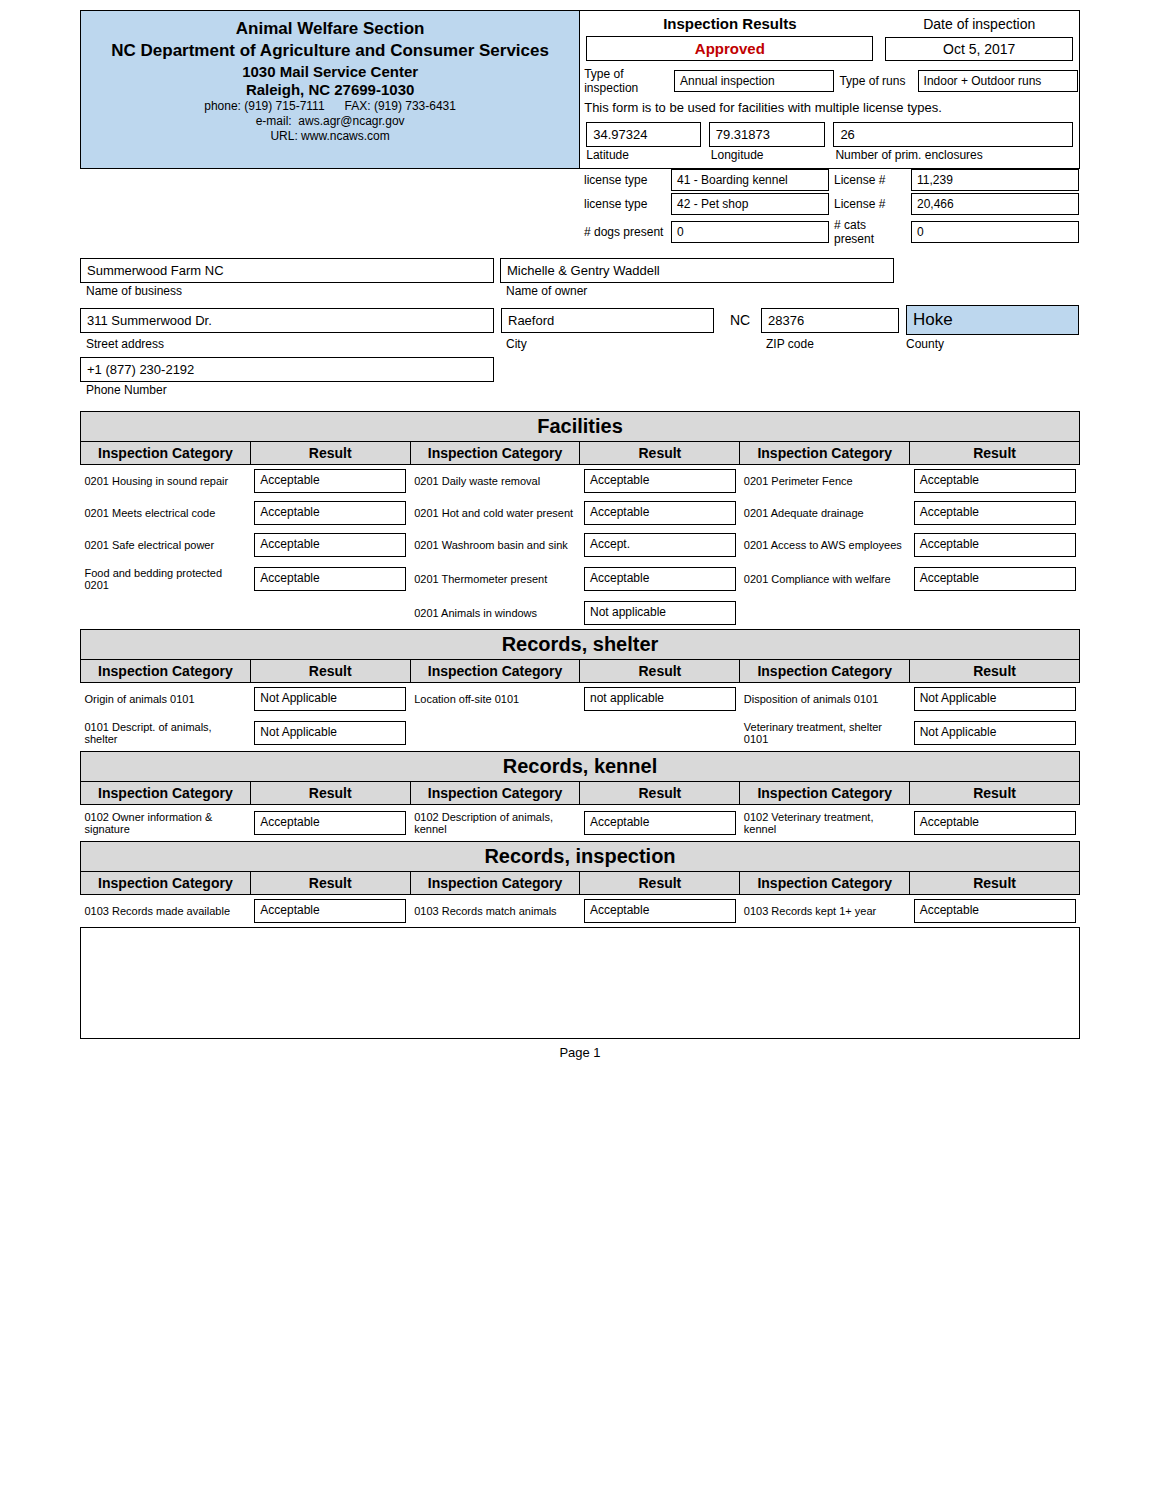| Animal Welfare Section NC Department of Agriculture and Consumer Services 1030 Mail Service Center Raleigh, NC 27699-1030 phone: (919) 715-7111 FAX: (919) 733-6431 e-mail: aws.agr@ncagr.gov URL: www.ncaws.com | / Inspection Results / Date of inspection / / Approved / Oct 5, 2017 / |
| / Type of inspection / Annual inspection / Type of runs / Indoor + Outdoor runs / / This form is to be used for facilities with multiple license types. / |
| / 34.97324 / 79.31873 / / Latitude / Longitude / | / 26 / / Number of prim. enclosures / | |
| | / license type / 41 - Boarding kennel / License # / 11,239 / / license type / 42 - Pet shop / License # / 20,466 / / # dogs present / 0 / # cats present / 0 / |
| Summerwood Farm NC | Michelle & Gentry Waddell | |
| Name of business | Name of owner | |
| 311 Summerwood Dr. | / Raeford / NC / 28376 / | Hoke |
| Street address | / City / / ZIP code / | County |
| +1 (877) 230-2192 | | |
| Phone Number | | |
| Facilities |
| Inspection Category | Result | Inspection Category | Result | Inspection Category | Result |
| 0201 Housing in sound repair | Acceptable | 0201 Daily waste removal | Acceptable | 0201 Perimeter Fence | Acceptable |
| 0201 Meets electrical code | Acceptable | 0201 Hot and cold water present | Acceptable | 0201 Adequate drainage | Acceptable |
| 0201 Safe electrical power | Acceptable | 0201 Washroom basin and sink | Accept. | 0201 Access to AWS employees | Acceptable |
| Food and bedding protected 0201 | Acceptable | 0201 Thermometer present | Acceptable | 0201 Compliance with welfare | Acceptable |
| | | 0201 Animals in windows | Not applicable | | |
| Records, shelter |
| Inspection Category | Result | Inspection Category | Result | Inspection Category | Result |
| Origin of animals 0101 | Not Applicable | Location off-site 0101 | not applicable | Disposition of animals 0101 | Not Applicable |
| 0101 Descript. of animals, shelter | Not Applicable | | | Veterinary treatment, shelter 0101 | Not Applicable |
| Records, kennel |
| Inspection Category | Result | Inspection Category | Result | Inspection Category | Result |
| 0102 Owner information & signature | Acceptable | 0102 Description of animals, kennel | Acceptable | 0102 Veterinary treatment, kennel | Acceptable |
| Records, inspection |
| Inspection Category | Result | Inspection Category | Result | Inspection Category | Result |
| 0103 Records made available | Acceptable | 0103 Records match animals | Acceptable | 0103 Records kept 1+ year | Acceptable |
Page 1